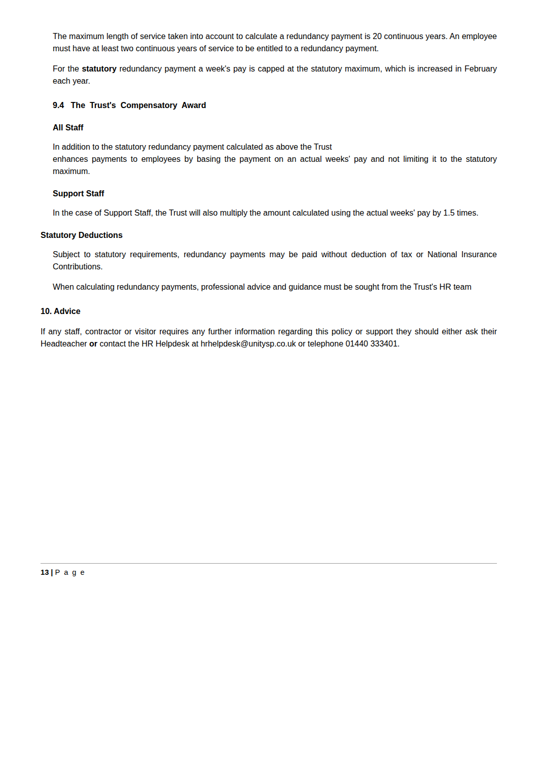The maximum length of service taken into account to calculate a redundancy payment is 20 continuous years. An employee must have at least two continuous years of service to be entitled to a redundancy payment.
For the statutory redundancy payment a week's pay is capped at the statutory maximum, which is increased in February each year.
9.4 The Trust's Compensatory Award
All Staff
In addition to the statutory redundancy payment calculated as above the Trust
enhances payments to employees by basing the payment on an actual weeks' pay and not limiting it to the statutory maximum.
Support Staff
In the case of Support Staff, the Trust will also multiply the amount calculated using the actual weeks' pay by 1.5 times.
Statutory Deductions
Subject to statutory requirements, redundancy payments may be paid without deduction of tax or National Insurance Contributions.
When calculating redundancy payments, professional advice and guidance must be sought from the Trust's HR team
10. Advice
If any staff, contractor or visitor requires any further information regarding this policy or support they should either ask their Headteacher or contact the HR Helpdesk at hrhelpdesk@unitysp.co.uk or telephone 01440 333401.
13 | P a g e